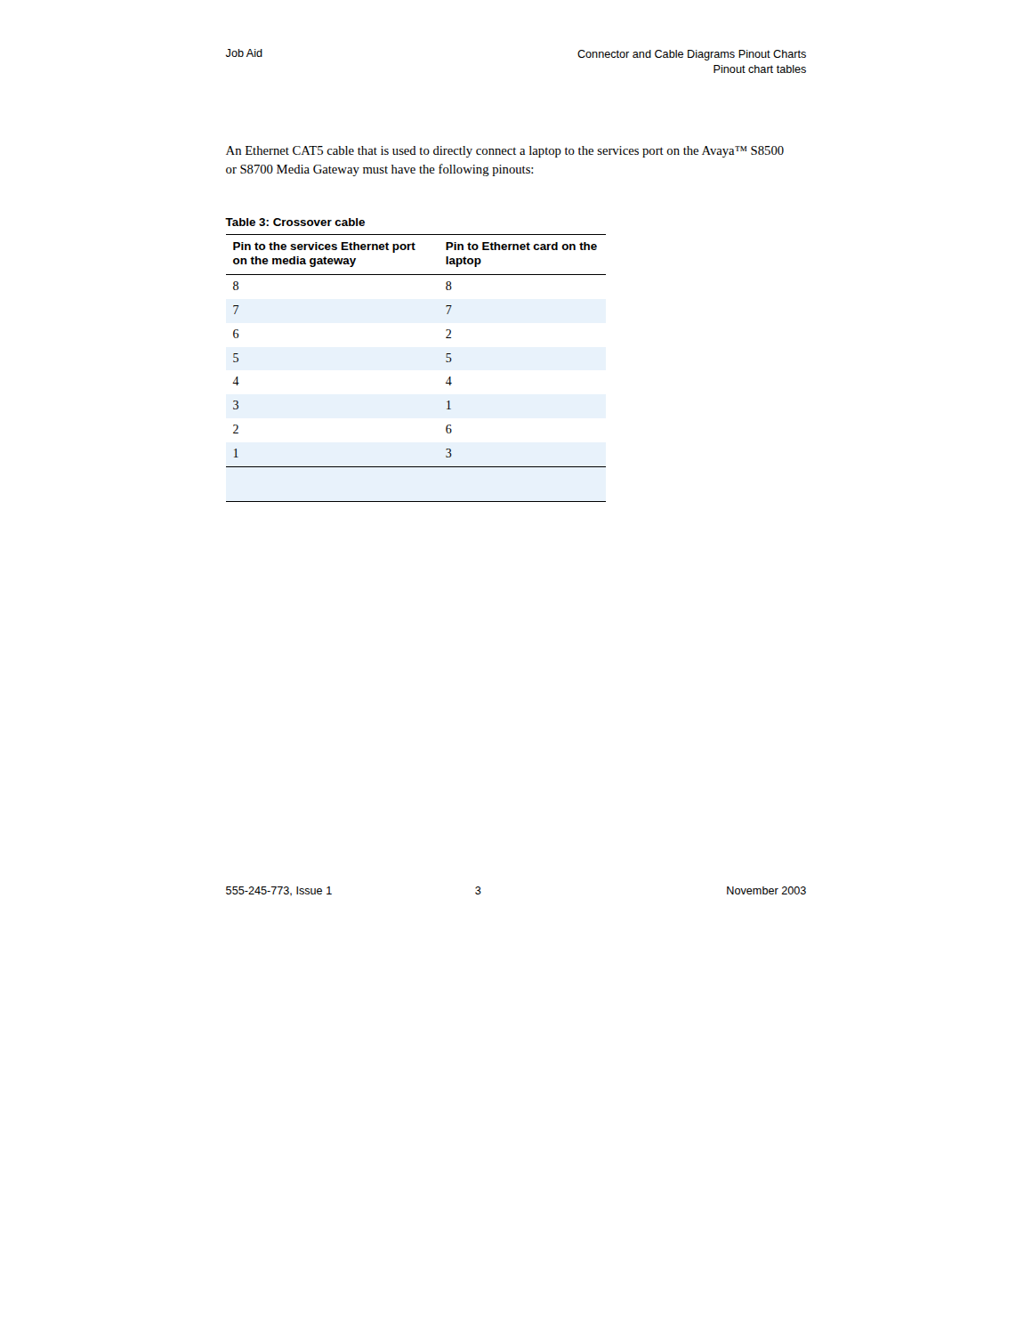Job Aid
Connector and Cable Diagrams Pinout Charts
Pinout chart tables
An Ethernet CAT5 cable that is used to directly connect a laptop to the services port on the Avaya™ S8500 or S8700 Media Gateway must have the following pinouts:
Table 3: Crossover cable
| Pin to the services Ethernet port on the media gateway | Pin to Ethernet card on the laptop |
| --- | --- |
| 8 | 8 |
| 7 | 7 |
| 6 | 2 |
| 5 | 5 |
| 4 | 4 |
| 3 | 1 |
| 2 | 6 |
| 1 | 3 |
555-245-773, Issue 1
3
November 2003